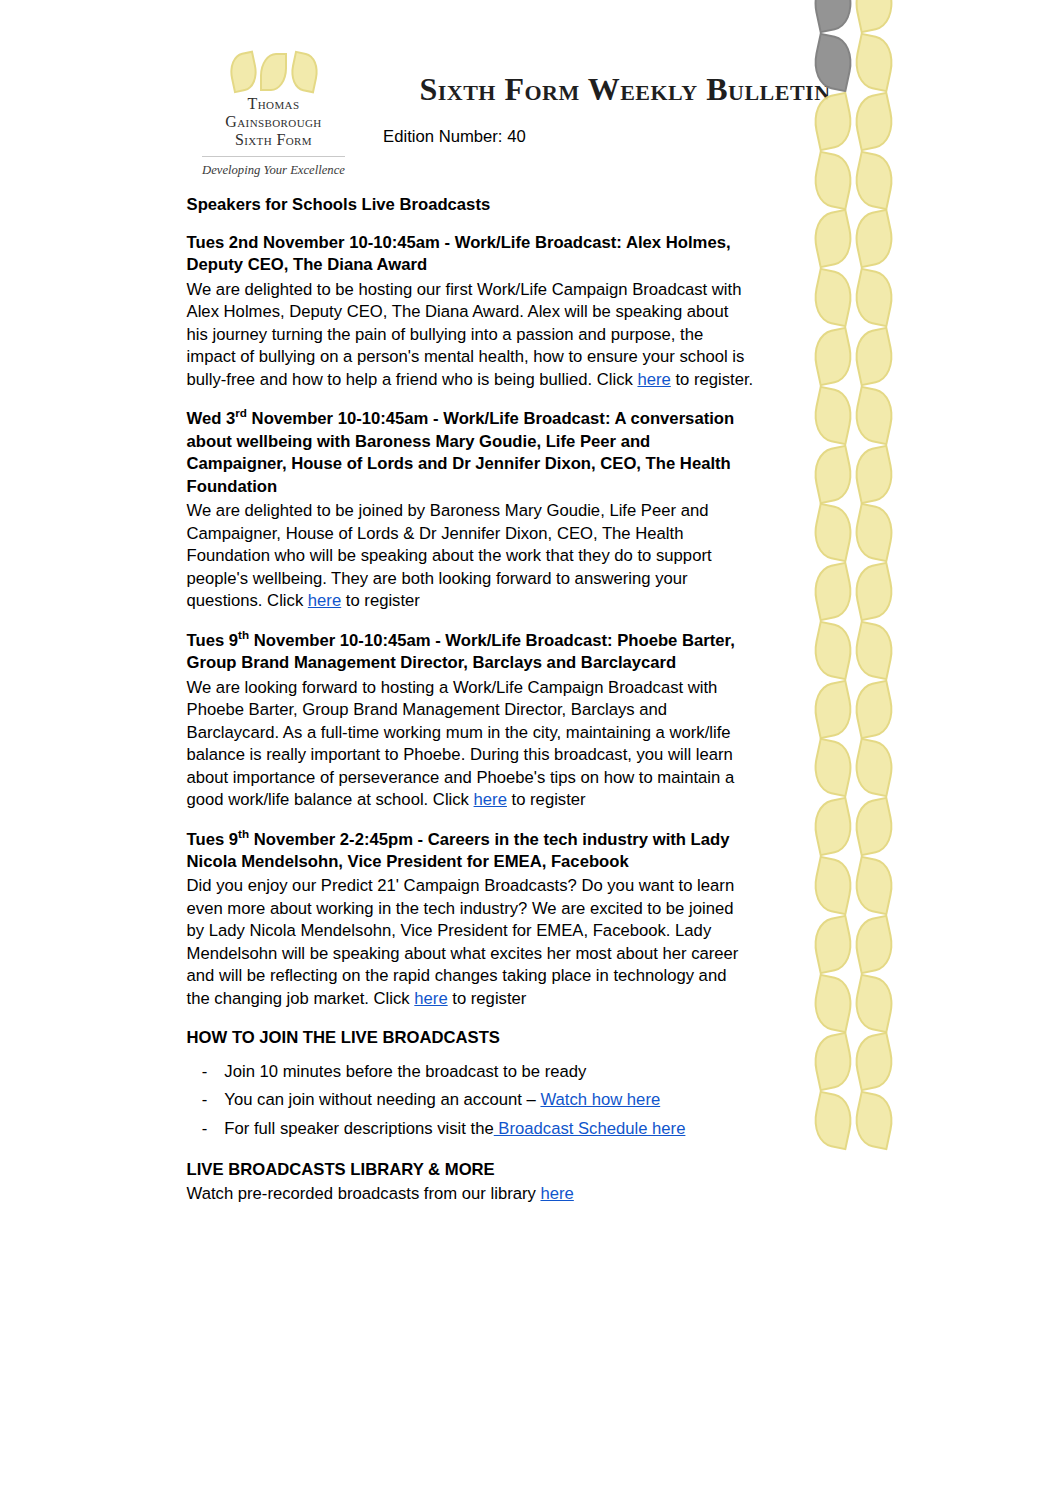Thomas
Gainsborough
Sixth Form
Developing Your Excellence
Sixth Form Weekly Bulletin
Edition Number: 40
Speakers for Schools Live Broadcasts
Tues 2nd November 10-10:45am - Work/Life Broadcast: Alex Holmes, Deputy CEO, The Diana Award
We are delighted to be hosting our first Work/Life Campaign Broadcast with Alex Holmes, Deputy CEO, The Diana Award. Alex will be speaking about his journey turning the pain of bullying into a passion and purpose, the impact of bullying on a person's mental health, how to ensure your school is bully-free and how to help a friend who is being bullied. Click here to register.
Wed 3rd November 10-10:45am - Work/Life Broadcast: A conversation about wellbeing with Baroness Mary Goudie, Life Peer and Campaigner, House of Lords and Dr Jennifer Dixon, CEO, The Health Foundation
We are delighted to be joined by Baroness Mary Goudie, Life Peer and Campaigner, House of Lords & Dr Jennifer Dixon, CEO, The Health Foundation who will be speaking about the work that they do to support people's wellbeing. They are both looking forward to answering your questions. Click here to register
Tues 9th November 10-10:45am - Work/Life Broadcast: Phoebe Barter, Group Brand Management Director, Barclays and Barclaycard
We are looking forward to hosting a Work/Life Campaign Broadcast with Phoebe Barter, Group Brand Management Director, Barclays and Barclaycard. As a full-time working mum in the city, maintaining a work/life balance is really important to Phoebe. During this broadcast, you will learn about importance of perseverance and Phoebe's tips on how to maintain a good work/life balance at school. Click here to register
Tues 9th November 2-2:45pm - Careers in the tech industry with Lady Nicola Mendelsohn, Vice President for EMEA, Facebook
Did you enjoy our Predict 21' Campaign Broadcasts? Do you want to learn even more about working in the tech industry? We are excited to be joined by Lady Nicola Mendelsohn, Vice President for EMEA, Facebook. Lady Mendelsohn will be speaking about what excites her most about her career and will be reflecting on the rapid changes taking place in technology and the changing job market. Click here to register
HOW TO JOIN THE LIVE BROADCASTS
Join 10 minutes before the broadcast to be ready
You can join without needing an account – Watch how here
For full speaker descriptions visit the Broadcast Schedule here
LIVE BROADCASTS LIBRARY & MORE
Watch pre-recorded broadcasts from our library here